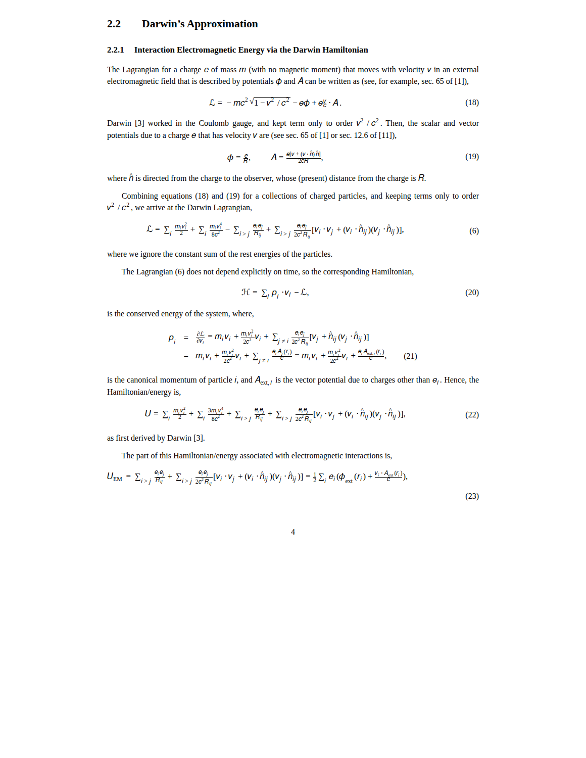2.2 Darwin’s Approximation
2.2.1 Interaction Electromagnetic Energy via the Darwin Hamiltonian
The Lagrangian for a charge e of mass m (with no magnetic moment) that moves with velocity v in an external electromagnetic field that is described by potentials ϕ and A can be written as (see, for example, sec. 65 of [1]),
ℒ= −mc2 1−v2/c2 −eϕ +e vc ⋅A.
(18)
Darwin [3] worked in the Coulomb gauge, and kept term only to order v2/c2. Then, the scalar and vector potentials due to a charge e that has velocity v are (see sec. 65 of [1] or sec. 12.6 of [11]),
ϕ=eR, A= e[v+(v⋅n^)n^] 2cR ,
(19)
where n^ is directed from the charge to the observer, whose (present) distance from the charge is R.
Combining equations (18) and (19) for a collections of charged particles, and keeping terms only to order v2/c2, we arrive at the Darwin Lagrangian,
ℒ= ∑i mivi22 + ∑i mivi48c2 − ∑i>j eiejRij + ∑i>j eiej2c2Rij [ vi⋅vj + (vi⋅n^ij) (vj⋅n^ij) ] ,
(6)
where we ignore the constant sum of the rest energies of the particles.
The Lagrangian (6) does not depend explicitly on time, so the corresponding Hamiltonian,
ℋ= ∑i pi⋅vi −ℒ,
(20)
is the conserved energy of the system, where,
| p i | = | ∂ ℒ ∂ v i = m i v i + m i v i 2 2 c 2 v i + ∑ j ≠ i e i e j 2 c 2 R i j [ v j + n ^ i j ( v j ⋅ n ^ i j ) ] | |
| | = | m i v i + m i v i 2 2 c 2 v i + ∑ j ≠ i e i A j ( r i ) c = m i v i + m i v i 2 2 c 2 v i + e i A ext , i ( r i ) c , | (21) |
is the canonical momentum of particle i, and Aext,i is the vector potential due to charges other than ei. Hence, the Hamiltonian/energy is,
U= ∑i mivi22 + ∑i 3mivi48c2 + ∑i>j eiejRij + ∑i>j eiej2c2Rij [ vi⋅vj + (vi⋅n^ij) (vj⋅n^ij) ] ,
(22)
as first derived by Darwin [3].
The part of this Hamiltonian/energy associated with electromagnetic interactions is,
UEM= ∑i>j eiejRij + ∑i>j eiej2c2Rij [ vi⋅vj + (vi⋅n^ij) (vj⋅n^ij) ] = 12 ∑i ei ( ϕext(ri) + vi⋅Aext(ri)c ) ,
(23)
4